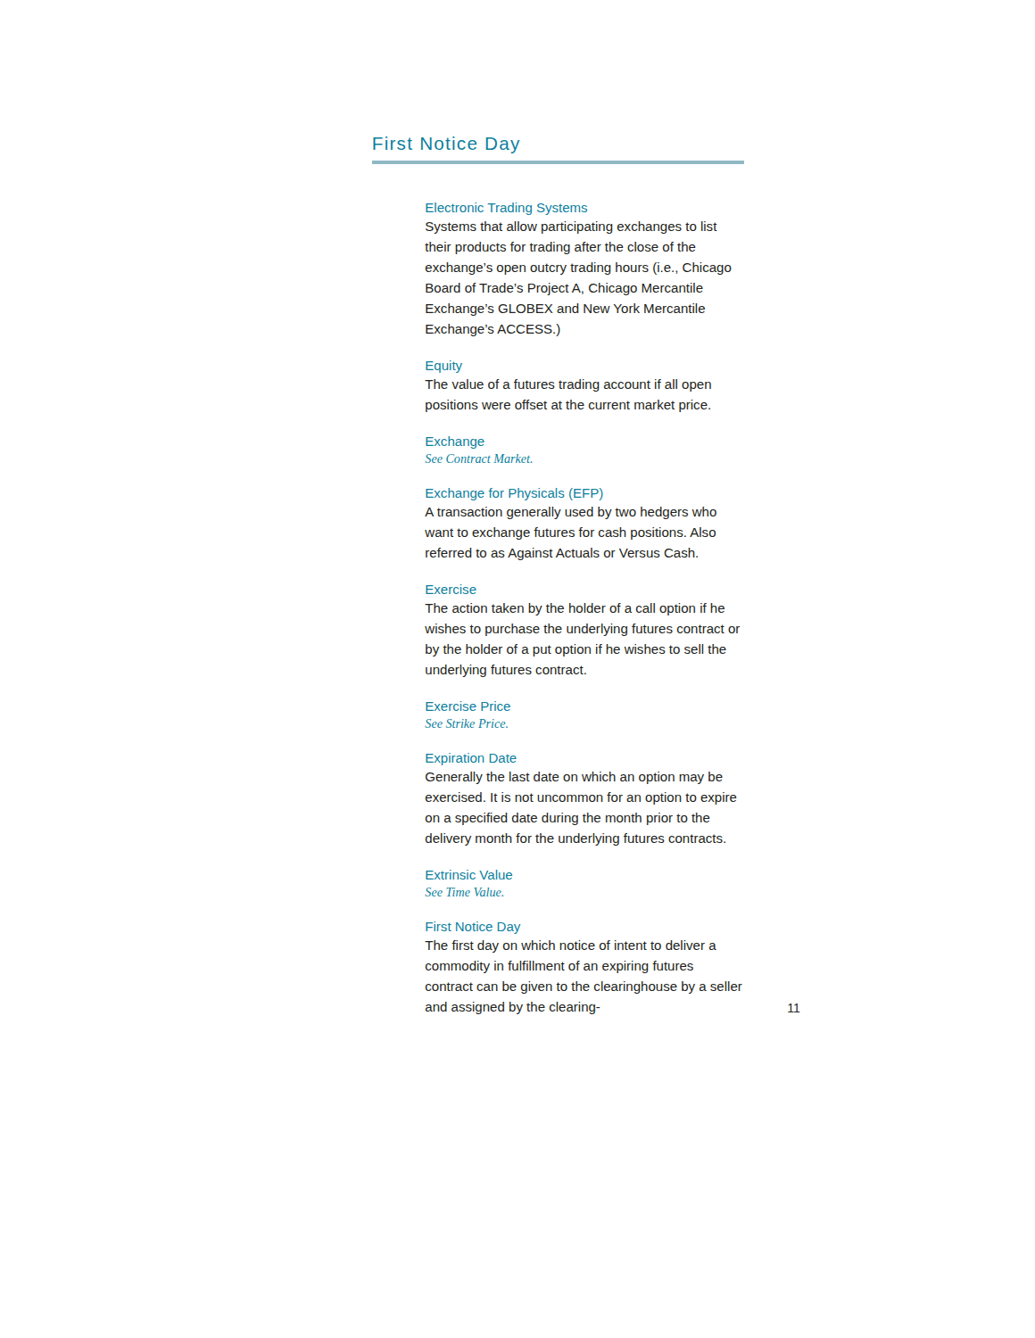First Notice Day
Electronic Trading Systems
Systems that allow participating exchanges to list their products for trading after the close of the exchange’s open outcry trading hours (i.e., Chicago Board of Trade’s Project A, Chicago Mercantile Exchange’s GLOBEX and New York Mercantile Exchange’s ACCESS.)
Equity
The value of a futures trading account if all open positions were offset at the current market price.
Exchange
See Contract Market.
Exchange for Physicals (EFP)
A transaction generally used by two hedgers who want to exchange futures for cash positions. Also referred to as Against Actuals or Versus Cash.
Exercise
The action taken by the holder of a call option if he wishes to purchase the underlying futures contract or by the holder of a put option if he wishes to sell the underlying futures contract.
Exercise Price
See Strike Price.
Expiration Date
Generally the last date on which an option may be exercised. It is not uncommon for an option to expire on a specified date during the month prior to the delivery month for the underlying futures contracts.
Extrinsic Value
See Time Value.
First Notice Day
The first day on which notice of intent to deliver a commodity in fulfillment of an expiring futures contract can be given to the clearinghouse by a seller and assigned by the clearing-
11